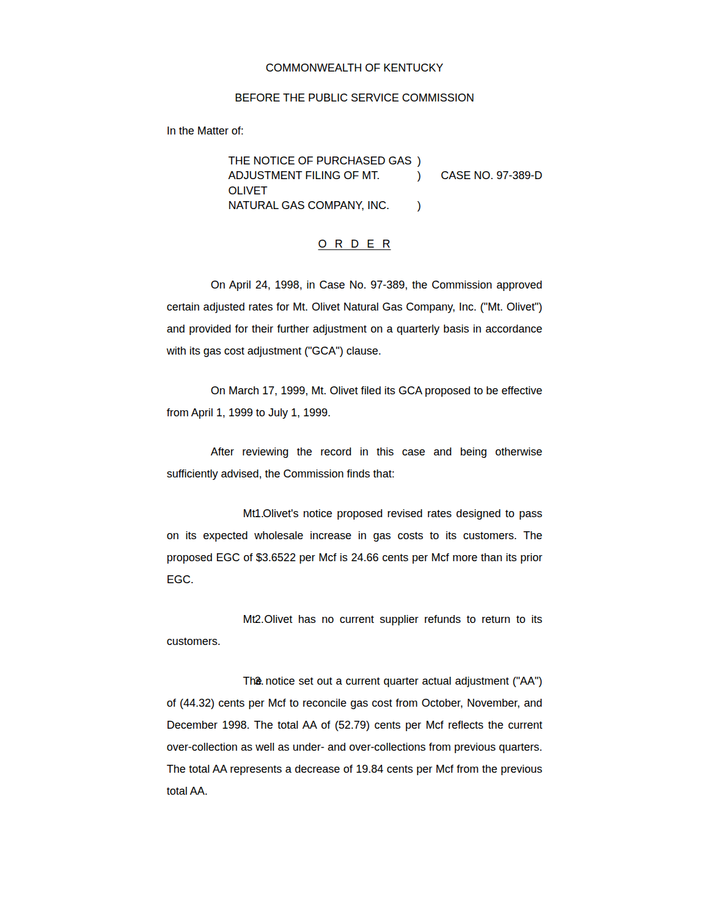COMMONWEALTH OF KENTUCKY
BEFORE THE PUBLIC SERVICE COMMISSION
In the Matter of:
| THE NOTICE OF PURCHASED GAS | ) | |
| ADJUSTMENT FILING OF MT. OLIVET | ) | CASE NO. 97-389-D |
| NATURAL GAS COMPANY, INC. | ) | |
O R D E R
On April 24, 1998, in Case No. 97-389, the Commission approved certain adjusted rates for Mt. Olivet Natural Gas Company, Inc. ("Mt. Olivet") and provided for their further adjustment on a quarterly basis in accordance with its gas cost adjustment ("GCA") clause.
On March 17, 1999, Mt. Olivet filed its GCA proposed to be effective from April 1, 1999 to July 1, 1999.
After reviewing the record in this case and being otherwise sufficiently advised, the Commission finds that:
1. Mt. Olivet's notice proposed revised rates designed to pass on its expected wholesale increase in gas costs to its customers. The proposed EGC of $3.6522 per Mcf is 24.66 cents per Mcf more than its prior EGC.
2. Mt. Olivet has no current supplier refunds to return to its customers.
3. The notice set out a current quarter actual adjustment ("AA") of (44.32) cents per Mcf to reconcile gas cost from October, November, and December 1998. The total AA of (52.79) cents per Mcf reflects the current over-collection as well as under- and over-collections from previous quarters. The total AA represents a decrease of 19.84 cents per Mcf from the previous total AA.